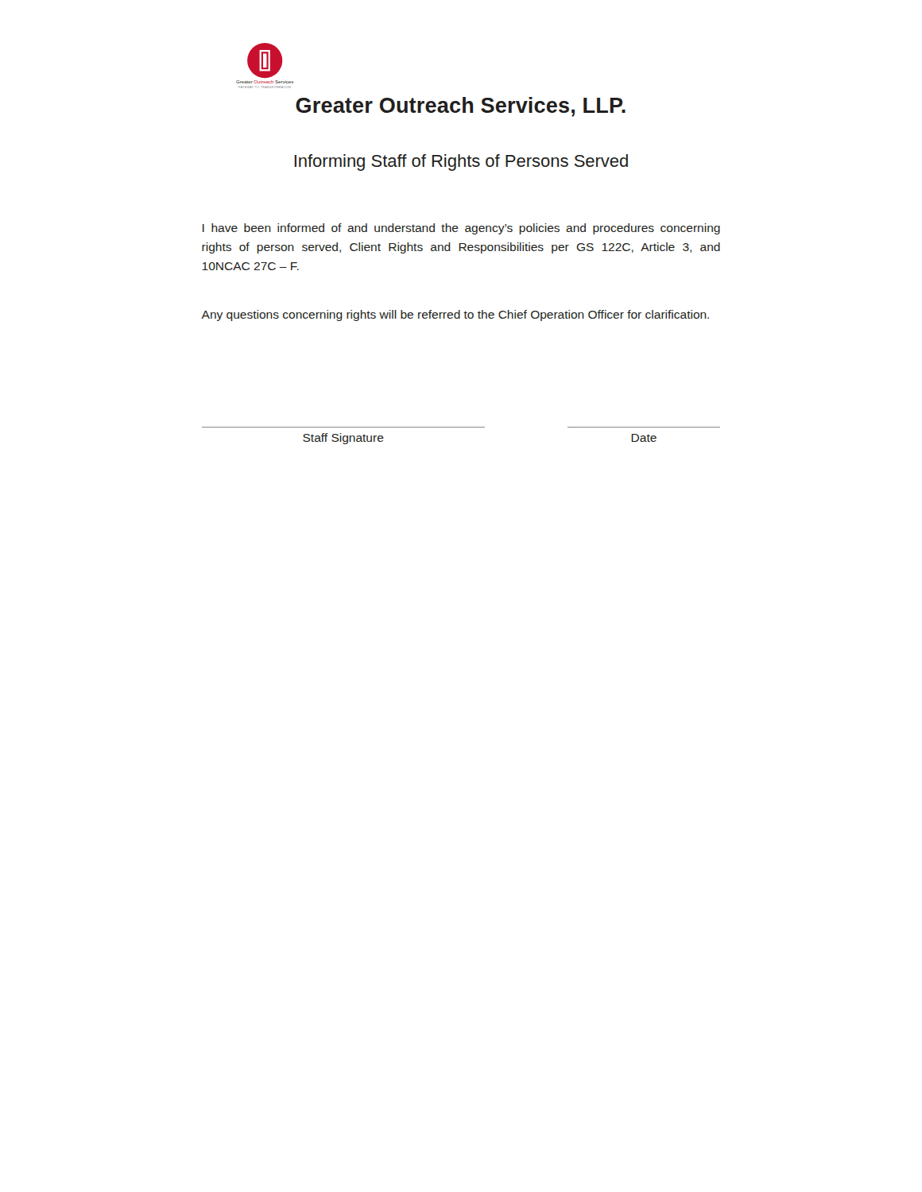Greater Outreach Services PATHWAY TO TRANSFORMATION
Greater Outreach Services, LLP.
Informing Staff of Rights of Persons Served
I have been informed of and understand the agency’s policies and procedures concerning rights of person served, Client Rights and Responsibilities per GS 122C, Article 3, and 10NCAC 27C – F.
Any questions concerning rights will be referred to the Chief Operation Officer for clarification.
| Staff Signature | | Date |